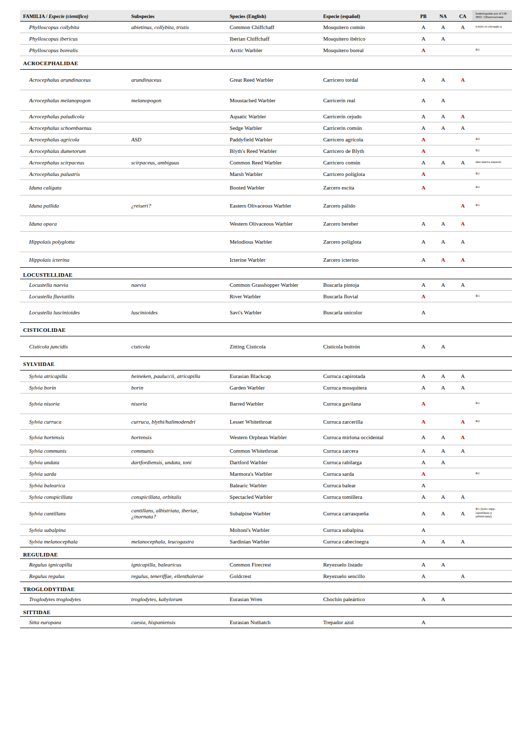| FAMILIA / Especie (científico) | Subspecies | Species (English) | Especie (español) | PB | NA | CA | homologadas por el CR-SEO / Observaciones |
| --- | --- | --- | --- | --- | --- | --- | --- |
| Phylloscopus collybita | abietinus, collybita, tristis | Common Chiffchaff | Mosquitero común | A | A | A | tristis es elevado a |
| Phylloscopus ibericus | | Iberian Chiffchaff | Mosquitero ibérico | A | A | | |
| Phylloscopus borealis | | Arctic Warbler | Mosquitero boreal | A | | | R1 |
| ACROCEPHALIDAE |
| Acrocephalus arundinaceus | arundinaceus | Great Reed Warbler | Carricero tordal | A | A | A | |
| Acrocephalus melanopogon | melanopogon | Moustached Warbler | Carricerín real | A | A | | |
| Acrocephalus paludicola | | Aquatic Warbler | Carricerín cejudo | A | A | A | |
| Acrocephalus schoenbaenus | | Sedge Warbler | Carricerín común | A | A | A | |
| Acrocephalus agricola | ASD | Paddyfield Warbler | Carricero agrícola | A | | | R2 |
| Acrocephalus dumetorum | | Blyth's Reed Warbler | Carricero de Blyth | A | | | R1 |
| Acrocephalus scirpaceus | scirpaceus, ambiguus | Common Reed Warbler | Carricero común | A | A | A | una nueva especie |
| Acrocephalus palustris | | Marsh Warbler | Carricero políglota | A | | | R1 |
| Iduna caligata | | Booted Warbler | Zarcero escita | A | | | R1 |
| Iduna pallida | ¿reiseri? | Eastern Olivaceous Warbler | Zarcero pálido | | | A | R1 |
| Iduna opaca | | Western Olivaceous Warbler | Zarcero bereber | A | A | A | |
| Hippolais polyglotta | | Melodious Warbler | Zarcero políglota | A | A | A | |
| Hippolais icterina | | Icterine Warbler | Zarcero icterino | A | A | A | |
| LOCUSTELLIDAE |
| Locustella naevia | naevia | Common Grasshopper Warbler | Buscarla pintoja | A | A | A | |
| Locustella fluviatilis | | River Warbler | Buscarla fluvial | A | | | R1 |
| Locustella luscinioides | luscinioides | Savi's Warbler | Buscarla unicolor | A | | | |
| CISTICOLIDAE |
| Cisticola juncidis | cisticola | Zitting Cisticola | Cistícola buitrón | A | A | | |
| SYLVIIDAE |
| Sylvia atricapilla | heineken, pauluccii, atricapilla | Eurasian Blackcap | Curruca capirotada | A | A | A | |
| Sylvia borin | borin | Garden Warbler | Curruca mosquitera | A | A | A | |
| Sylvia nisoria | nisoria | Barred Warbler | Curruca gavilana | A | | | R1 |
| Sylvia curruca | curruca, blythi/halimodendri | Lesser Whitethroat | Curruca zarcerilla | A | | A | R2 |
| Sylvia hortensis | hortensis | Western Orphean Warbler | Curruca mirlona occidental | A | A | A | |
| Sylvia communis | communis | Common Whitethroat | Curruca zarcera | A | A | A | |
| Sylvia undata | dartfordiensis, undata, toni | Dartford Warbler | Curruca rabilarga | A | A | | |
| Sylvia sarda | | Marmora's Warbler | Curruca sarda | A | | | R1 |
| Sylvia balearica | | Balearic Warbler | Curruca balear | A | | | |
| Sylvia conspicillata | conspicillata, orbitalis | Spectacled Warbler | Curruca tomillera | A | A | A | |
| Sylvia cantillans | cantillans, albistriata, iberiae, ¿inornata? | Subalpine Warbler | Curruca carrasqueña | A | A | A | R1 (solo sspp. cantillans y albistriata ). |
| Sylvia subalpina | | Moltoni's Warbler | Curruca subalpina | A | | | |
| Sylvia melanocephala | melanocephala, leucogastra | Sardinian Warbler | Curruca cabecinegra | A | A | A | |
| REGULIDAE |
| Regulus ignicapilla | ignicapilla, balearicus | Common Firecrest | Reyezuelo listado | A | A | | |
| Regulus regulus | regulus, teneriffae, ellenthalerae | Goldcrest | Reyezuelo sencillo | A | | A | |
| TROGLODYTIDAE |
| Troglodytes troglodytes | troglodytes, kabylorum | Eurasian Wren | Chochín paleártico | A | A | | |
| SITTIDAE |
| Sitta europaea | caesia, hispaniensis | Eurasian Nuthatch | Trepador azul | A | | | |